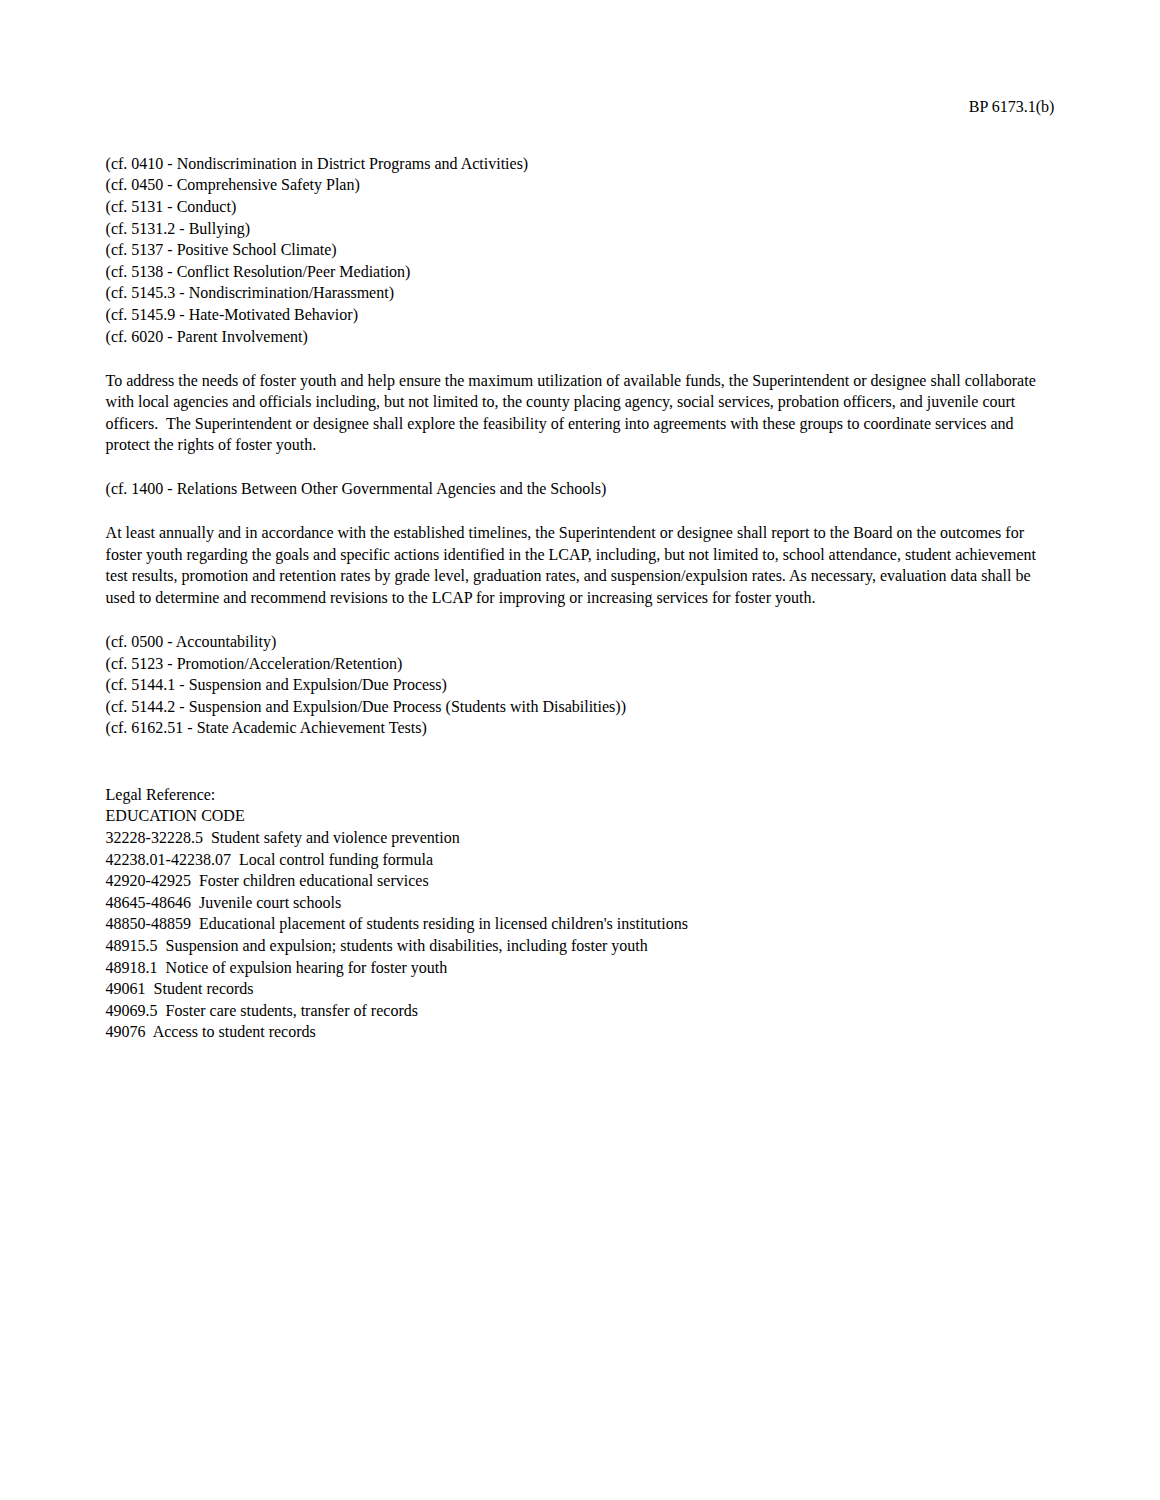BP 6173.1(b)
(cf. 0410 - Nondiscrimination in District Programs and Activities)
(cf. 0450 - Comprehensive Safety Plan)
(cf. 5131 - Conduct)
(cf. 5131.2 - Bullying)
(cf. 5137 - Positive School Climate)
(cf. 5138 - Conflict Resolution/Peer Mediation)
(cf. 5145.3 - Nondiscrimination/Harassment)
(cf. 5145.9 - Hate-Motivated Behavior)
(cf. 6020 - Parent Involvement)
To address the needs of foster youth and help ensure the maximum utilization of available funds, the Superintendent or designee shall collaborate with local agencies and officials including, but not limited to, the county placing agency, social services, probation officers, and juvenile court officers. The Superintendent or designee shall explore the feasibility of entering into agreements with these groups to coordinate services and protect the rights of foster youth.
(cf. 1400 - Relations Between Other Governmental Agencies and the Schools)
At least annually and in accordance with the established timelines, the Superintendent or designee shall report to the Board on the outcomes for foster youth regarding the goals and specific actions identified in the LCAP, including, but not limited to, school attendance, student achievement test results, promotion and retention rates by grade level, graduation rates, and suspension/expulsion rates. As necessary, evaluation data shall be used to determine and recommend revisions to the LCAP for improving or increasing services for foster youth.
(cf. 0500 - Accountability)
(cf. 5123 - Promotion/Acceleration/Retention)
(cf. 5144.1 - Suspension and Expulsion/Due Process)
(cf. 5144.2 - Suspension and Expulsion/Due Process (Students with Disabilities))
(cf. 6162.51 - State Academic Achievement Tests)
Legal Reference:
EDUCATION CODE
32228-32228.5 Student safety and violence prevention
42238.01-42238.07 Local control funding formula
42920-42925 Foster children educational services
48645-48646 Juvenile court schools
48850-48859 Educational placement of students residing in licensed children's institutions
48915.5 Suspension and expulsion; students with disabilities, including foster youth
48918.1 Notice of expulsion hearing for foster youth
49061 Student records
49069.5 Foster care students, transfer of records
49076 Access to student records